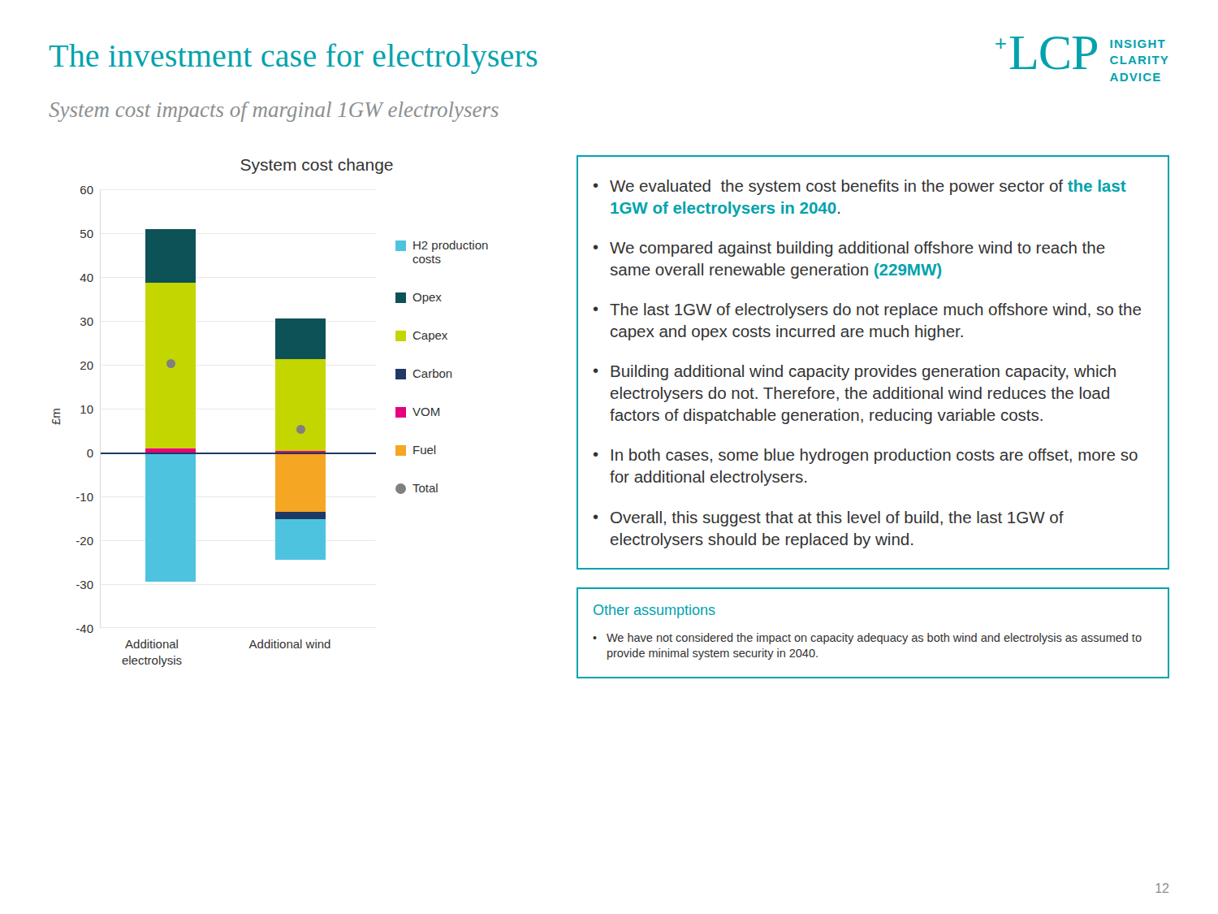+ LCP
INSIGHT
CLARITY
ADVICE
The investment case for electrolysers
System cost impacts of marginal 1GW electrolysers
System cost change
£m
60 50 40 30 20 10 0 -10 -20 -30 -40
H2 production
costs
Opex
Capex
Carbon
VOM
Fuel
Total
Additional
electrolysis
Additional wind
•We evaluated the system cost benefits in the power sector of the last 1GW of electrolysers in 2040.
•We compared against building additional offshore wind to reach the same overall renewable generation (229MW)
•The last 1GW of electrolysers do not replace much offshore wind, so the capex and opex costs incurred are much higher.
•Building additional wind capacity provides generation capacity, which electrolysers do not. Therefore, the additional wind reduces the load factors of dispatchable generation, reducing variable costs.
•In both cases, some blue hydrogen production costs are offset, more so for additional electrolysers.
•Overall, this suggest that at this level of build, the last 1GW of electrolysers should be replaced by wind.
Other assumptions
•We have not considered the impact on capacity adequacy as both wind and electrolysis as assumed to provide minimal system security in 2040.
12